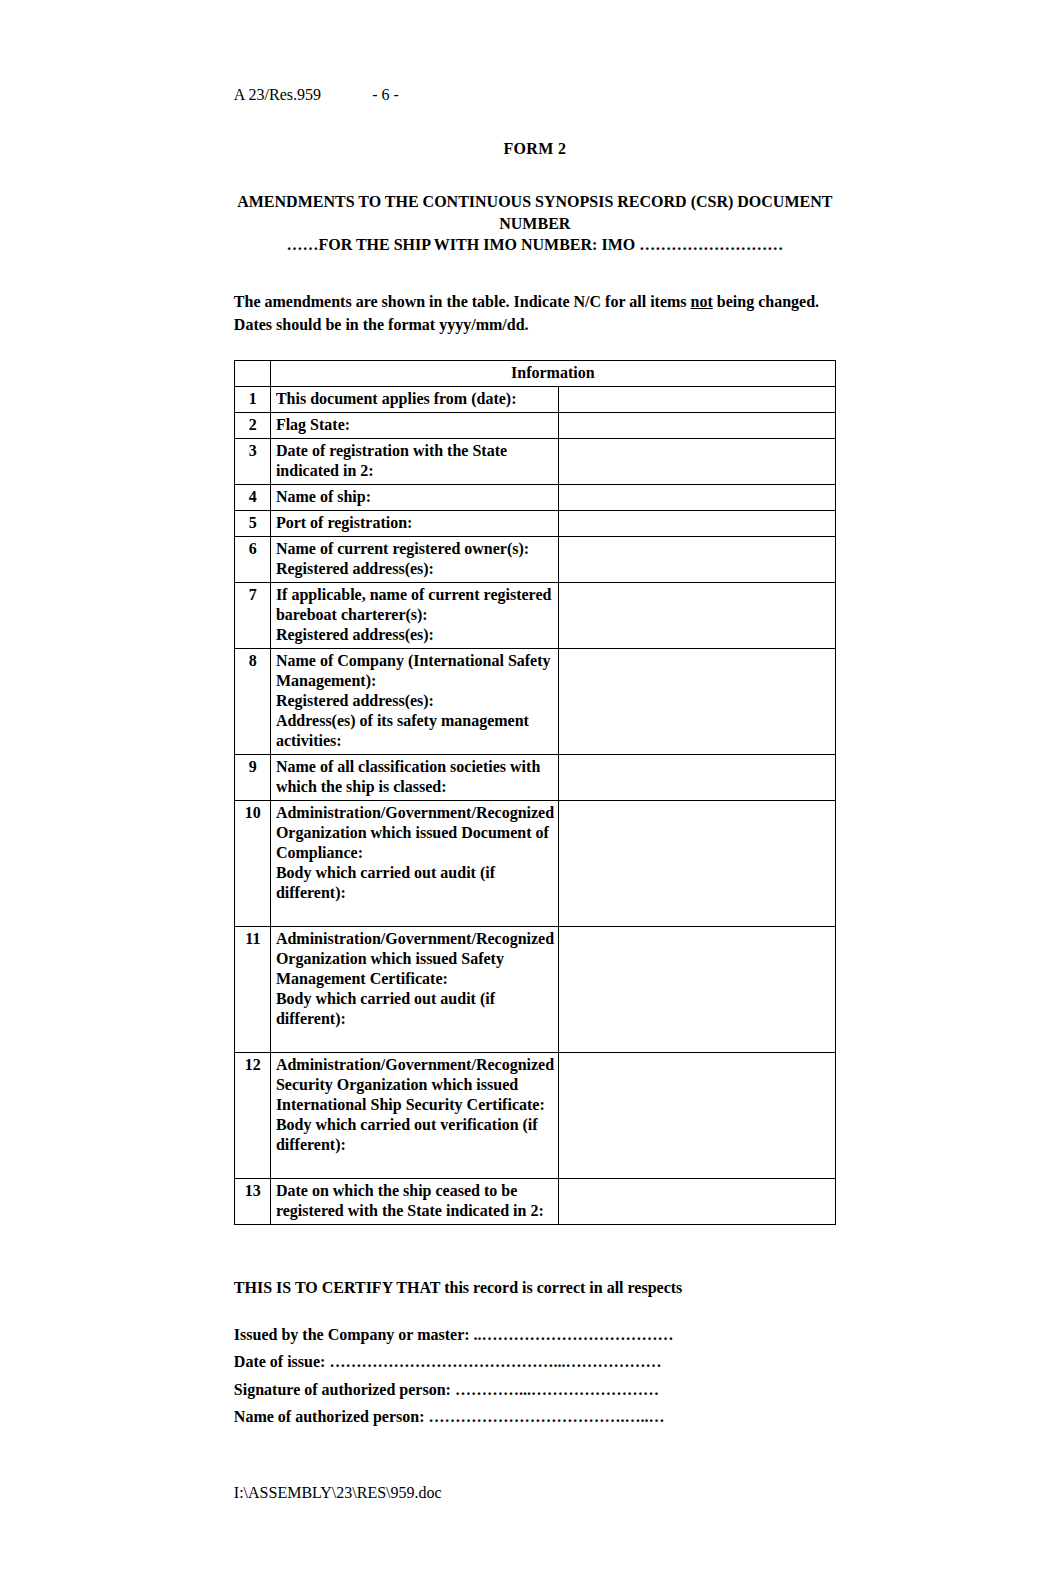A 23/Res.959 - 6 -
FORM 2
AMENDMENTS TO THE CONTINUOUS SYNOPSIS RECORD (CSR) DOCUMENT NUMBER
……FOR THE SHIP WITH IMO NUMBER: IMO ………………………
The amendments are shown in the table. Indicate N/C for all items not being changed. Dates should be in the format yyyy/mm/dd.
| | Information |
| 1 | This document applies from (date): | |
| 2 | Flag State: | |
| 3 | Date of registration with the State indicated in 2: | |
| 4 | Name of ship: | |
| 5 | Port of registration: | |
| 6 | Name of current registered owner(s): Registered address(es): | |
| 7 | If applicable, name of current registered bareboat charterer(s): Registered address(es): | |
| 8 | Name of Company (International Safety Management): Registered address(es): Address(es) of its safety management activities: | |
| 9 | Name of all classification societies with which the ship is classed: | |
| 10 | Administration/Government/Recognized Organization which issued Document of Compliance: Body which carried out audit (if different): | |
| 11 | Administration/Government/Recognized Organization which issued Safety Management Certificate: Body which carried out audit (if different): | |
| 12 | Administration/Government/Recognized Security Organization which issued International Ship Security Certificate: Body which carried out verification (if different): | |
| 13 | Date on which the ship ceased to be registered with the State indicated in 2: | |
THIS IS TO CERTIFY THAT this record is correct in all respects
Issued by the Company or master: ..………………………………
Date of issue: ……………………………………...………………
Signature of authorized person: …………...……………………
Name of authorized person: ……………………………….…..…
I:\ASSEMBLY\23\RES\959.doc